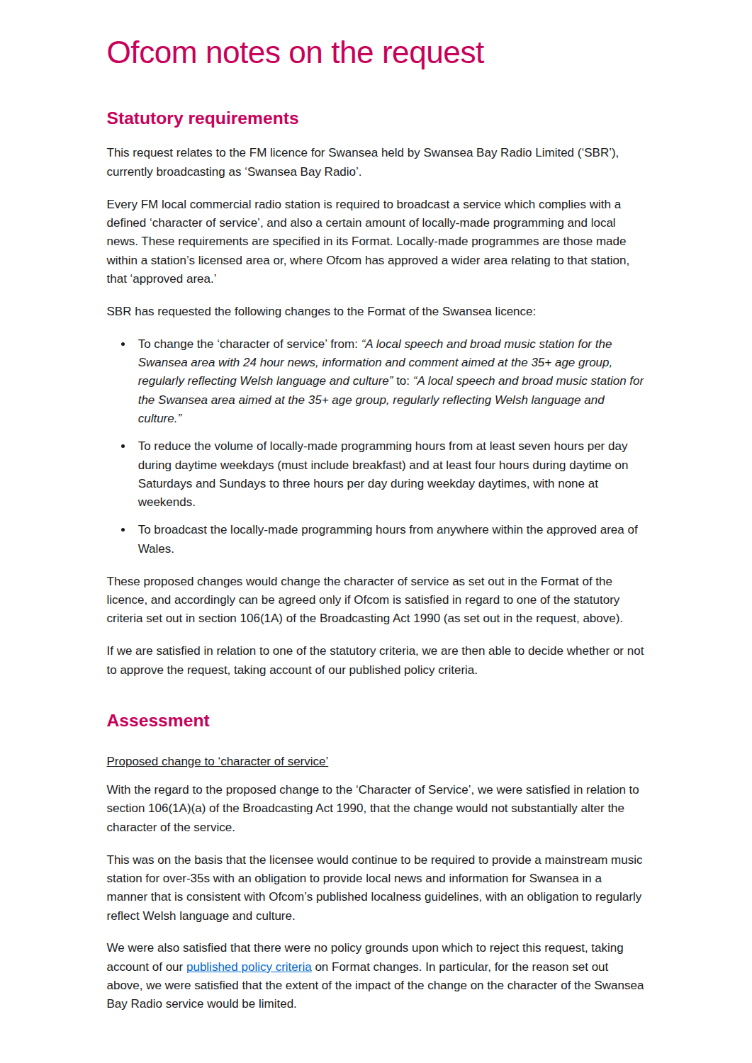Ofcom notes on the request
Statutory requirements
This request relates to the FM licence for Swansea held by Swansea Bay Radio Limited (‘SBR’), currently broadcasting as ‘Swansea Bay Radio’.
Every FM local commercial radio station is required to broadcast a service which complies with a defined ‘character of service’, and also a certain amount of locally-made programming and local news. These requirements are specified in its Format. Locally-made programmes are those made within a station’s licensed area or, where Ofcom has approved a wider area relating to that station, that ‘approved area.’
SBR has requested the following changes to the Format of the Swansea licence:
To change the ‘character of service’ from: “A local speech and broad music station for the Swansea area with 24 hour news, information and comment aimed at the 35+ age group, regularly reflecting Welsh language and culture” to: “A local speech and broad music station for the Swansea area aimed at the 35+ age group, regularly reflecting Welsh language and culture.”
To reduce the volume of locally-made programming hours from at least seven hours per day during daytime weekdays (must include breakfast) and at least four hours during daytime on Saturdays and Sundays to three hours per day during weekday daytimes, with none at weekends.
To broadcast the locally-made programming hours from anywhere within the approved area of Wales.
These proposed changes would change the character of service as set out in the Format of the licence, and accordingly can be agreed only if Ofcom is satisfied in regard to one of the statutory criteria set out in section 106(1A) of the Broadcasting Act 1990 (as set out in the request, above).
If we are satisfied in relation to one of the statutory criteria, we are then able to decide whether or not to approve the request, taking account of our published policy criteria.
Assessment
Proposed change to ‘character of service’
With the regard to the proposed change to the ‘Character of Service’, we were satisfied in relation to section 106(1A)(a) of the Broadcasting Act 1990, that the change would not substantially alter the character of the service.
This was on the basis that the licensee would continue to be required to provide a mainstream music station for over-35s with an obligation to provide local news and information for Swansea in a manner that is consistent with Ofcom’s published localness guidelines, with an obligation to regularly reflect Welsh language and culture.
We were also satisfied that there were no policy grounds upon which to reject this request, taking account of our published policy criteria on Format changes. In particular, for the reason set out above, we were satisfied that the extent of the impact of the change on the character of the Swansea Bay Radio service would be limited.